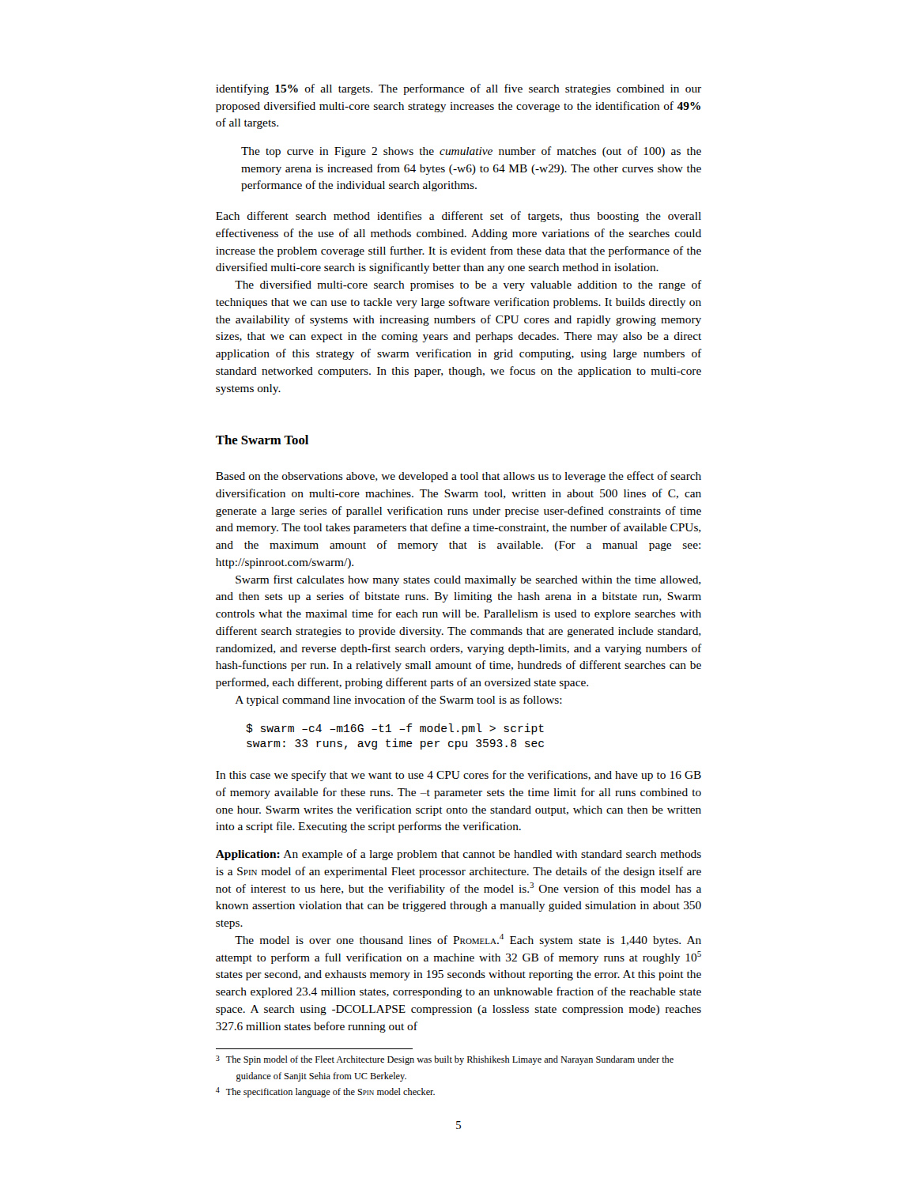identifying 15% of all targets. The performance of all five search strategies combined in our proposed diversified multi-core search strategy increases the coverage to the identification of 49% of all targets.
The top curve in Figure 2 shows the cumulative number of matches (out of 100) as the memory arena is increased from 64 bytes (-w6) to 64 MB (-w29). The other curves show the performance of the individual search algorithms.
Each different search method identifies a different set of targets, thus boosting the overall effectiveness of the use of all methods combined. Adding more variations of the searches could increase the problem coverage still further. It is evident from these data that the performance of the diversified multi-core search is significantly better than any one search method in isolation.
The diversified multi-core search promises to be a very valuable addition to the range of techniques that we can use to tackle very large software verification problems. It builds directly on the availability of systems with increasing numbers of CPU cores and rapidly growing memory sizes, that we can expect in the coming years and perhaps decades. There may also be a direct application of this strategy of swarm verification in grid computing, using large numbers of standard networked computers. In this paper, though, we focus on the application to multi-core systems only.
The Swarm Tool
Based on the observations above, we developed a tool that allows us to leverage the effect of search diversification on multi-core machines. The Swarm tool, written in about 500 lines of C, can generate a large series of parallel verification runs under precise user-defined constraints of time and memory. The tool takes parameters that define a time-constraint, the number of available CPUs, and the maximum amount of memory that is available. (For a manual page see: http://spinroot.com/swarm/).
Swarm first calculates how many states could maximally be searched within the time allowed, and then sets up a series of bitstate runs. By limiting the hash arena in a bitstate run, Swarm controls what the maximal time for each run will be. Parallelism is used to explore searches with different search strategies to provide diversity. The commands that are generated include standard, randomized, and reverse depth-first search orders, varying depth-limits, and a varying numbers of hash-functions per run. In a relatively small amount of time, hundreds of different searches can be performed, each different, probing different parts of an oversized state space.
A typical command line invocation of the Swarm tool is as follows:
$ swarm –c4 –m16G –t1 –f model.pml > script swarm: 33 runs, avg time per cpu 3593.8 sec
In this case we specify that we want to use 4 CPU cores for the verifications, and have up to 16 GB of memory available for these runs. The –t parameter sets the time limit for all runs combined to one hour. Swarm writes the verification script onto the standard output, which can then be written into a script file. Executing the script performs the verification.
Application: An example of a large problem that cannot be handled with standard search methods is a Spin model of an experimental Fleet processor architecture. The details of the design itself are not of interest to us here, but the verifiability of the model is.3 One version of this model has a known assertion violation that can be triggered through a manually guided simulation in about 350 steps.
The model is over one thousand lines of Promela.4 Each system state is 1,440 bytes. An attempt to perform a full verification on a machine with 32 GB of memory runs at roughly 105 states per second, and exhausts memory in 195 seconds without reporting the error. At this point the search explored 23.4 million states, corresponding to an unknowable fraction of the reachable state space. A search using -DCOLLAPSE compression (a lossless state compression mode) reaches 327.6 million states before running out of
3 The Spin model of the Fleet Architecture Design was built by Rhishikesh Limaye and Narayan Sundaram under the
guidance of Sanjit Sehia from UC Berkeley.
4 The specification language of the Spin model checker.
5